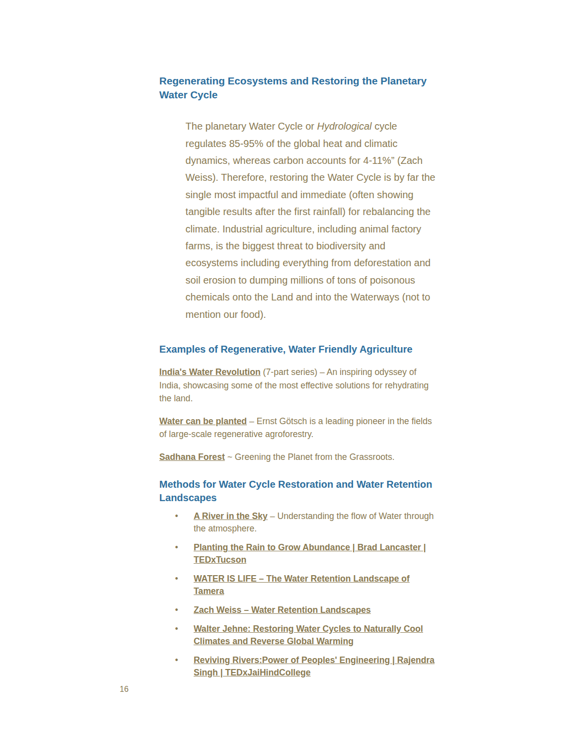Regenerating Ecosystems and Restoring the Planetary Water Cycle
The planetary Water Cycle or Hydrological cycle regulates 85-95% of the global heat and climatic dynamics, whereas carbon accounts for 4-11%” (Zach Weiss). Therefore, restoring the Water Cycle is by far the single most impactful and immediate (often showing tangible results after the first rainfall) for rebalancing the climate. Industrial agriculture, including animal factory farms, is the biggest threat to biodiversity and ecosystems including everything from deforestation and soil erosion to dumping millions of tons of poisonous chemicals onto the Land and into the Waterways (not to mention our food).
Examples of Regenerative, Water Friendly Agriculture
India's Water Revolution (7-part series) – An inspiring odyssey of India, showcasing some of the most effective solutions for rehydrating the land.
Water can be planted – Ernst Götsch is a leading pioneer in the fields of large-scale regenerative agroforestry.
Sadhana Forest ~ Greening the Planet from the Grassroots.
Methods for Water Cycle Restoration and Water Retention Landscapes
A River in the Sky – Understanding the flow of Water through the atmosphere.
Planting the Rain to Grow Abundance | Brad Lancaster | TEDxTucson
WATER IS LIFE – The Water Retention Landscape of Tamera
Zach Weiss – Water Retention Landscapes
Walter Jehne: Restoring Water Cycles to Naturally Cool Climates and Reverse Global Warming
Reviving Rivers:Power of Peoples' Engineering | Rajendra Singh | TEDxJaiHindCollege
16